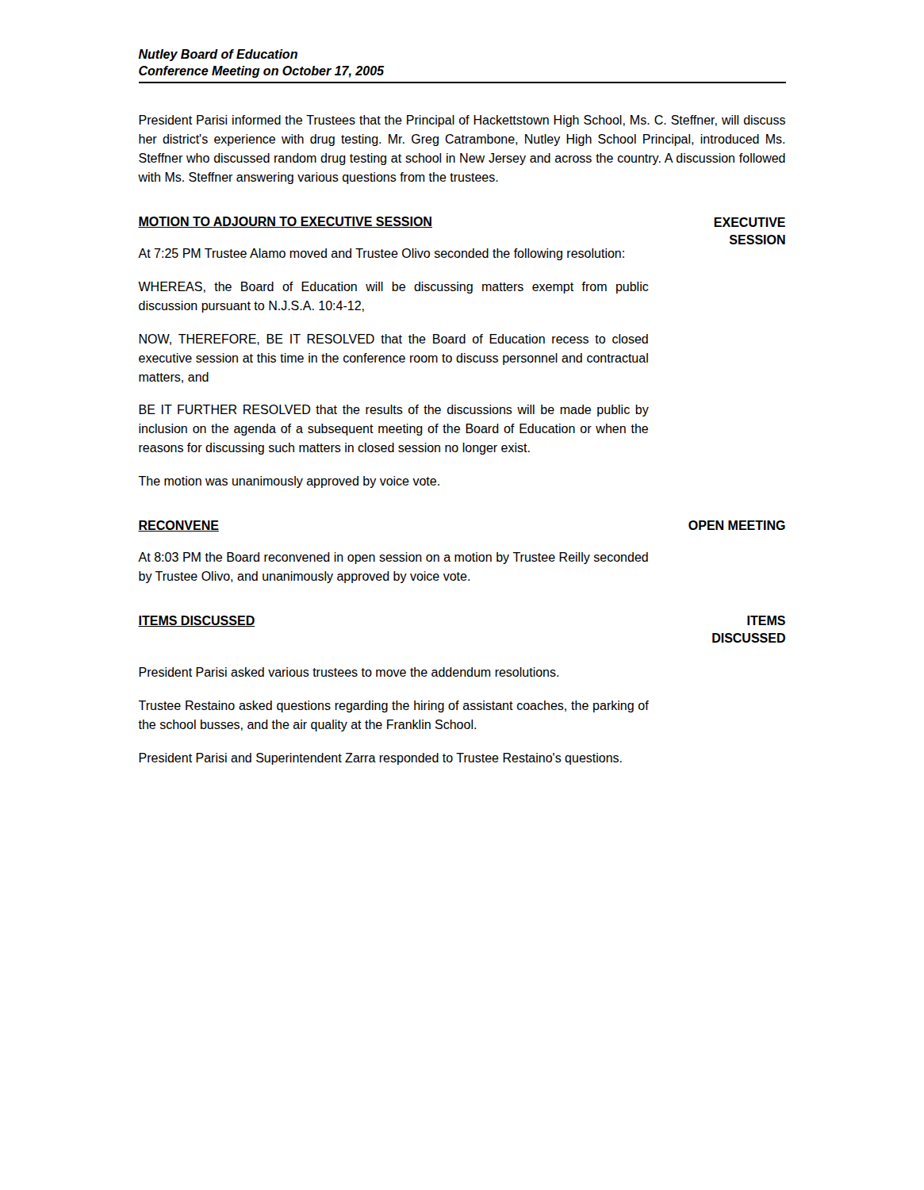Nutley Board of Education
Conference Meeting on October 17, 2005
President Parisi informed the Trustees that the Principal of Hackettstown High School, Ms. C. Steffner, will discuss her district's experience with drug testing. Mr. Greg Catrambone, Nutley High School Principal, introduced Ms. Steffner who discussed random drug testing at school in New Jersey and across the country. A discussion followed with Ms. Steffner answering various questions from the trustees.
Motion to Adjourn to Executive Session
At 7:25 PM Trustee Alamo moved and Trustee Olivo seconded the following resolution:
WHEREAS, the Board of Education will be discussing matters exempt from public discussion pursuant to N.J.S.A. 10:4-12,
NOW, THEREFORE, BE IT RESOLVED that the Board of Education recess to closed executive session at this time in the conference room to discuss personnel and contractual matters, and
BE IT FURTHER RESOLVED that the results of the discussions will be made public by inclusion on the agenda of a subsequent meeting of the Board of Education or when the reasons for discussing such matters in closed session no longer exist.
The motion was unanimously approved by voice vote.
Executive
Session
Reconvene
At 8:03 PM the Board reconvened in open session on a motion by Trustee Reilly seconded by Trustee Olivo, and unanimously approved by voice vote.
Open Meeting
Items Discussed
President Parisi asked various trustees to move the addendum resolutions.
Trustee Restaino asked questions regarding the hiring of assistant coaches, the parking of the school busses, and the air quality at the Franklin School.
President Parisi and Superintendent Zarra responded to Trustee Restaino's questions.
Items
Discussed